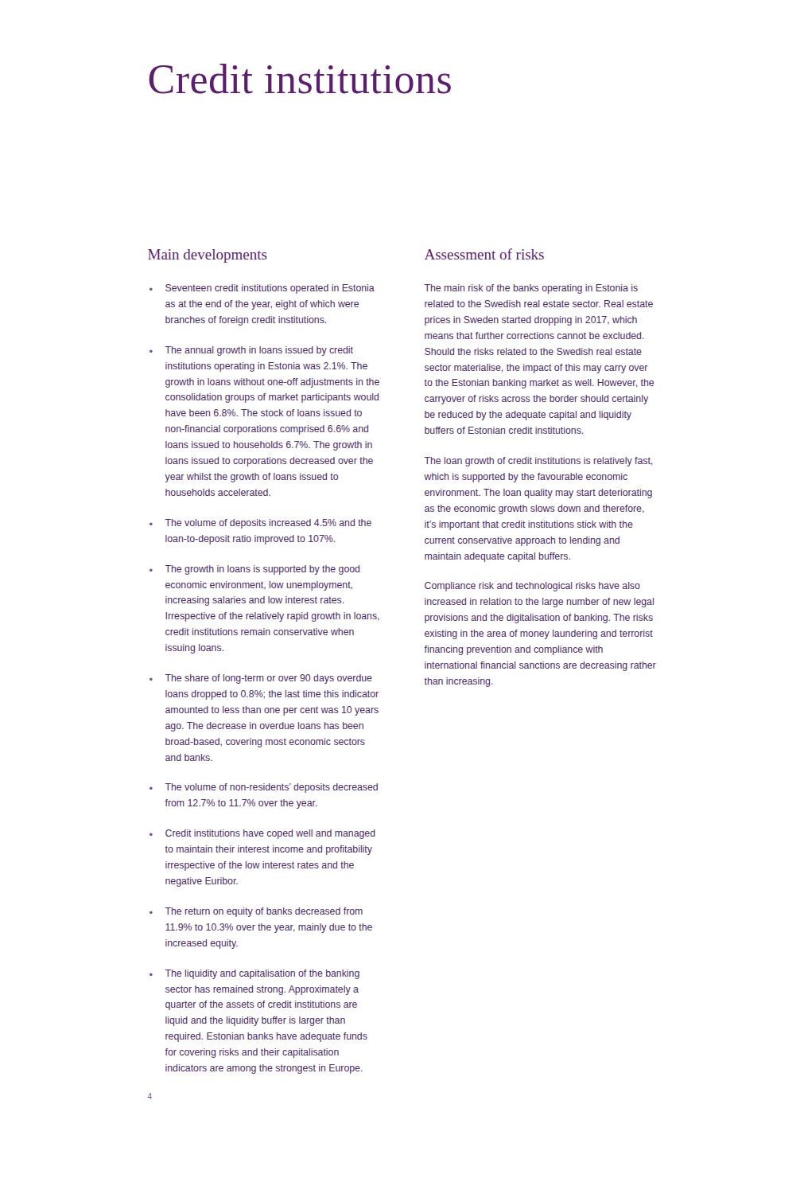Credit institutions
Main developments
Seventeen credit institutions operated in Estonia as at the end of the year, eight of which were branches of foreign credit institutions.
The annual growth in loans issued by credit institutions operating in Estonia was 2.1%. The growth in loans without one-off adjustments in the consolidation groups of market participants would have been 6.8%. The stock of loans issued to non-financial corporations comprised 6.6% and loans issued to households 6.7%. The growth in loans issued to corporations decreased over the year whilst the growth of loans issued to households accelerated.
The volume of deposits increased 4.5% and the loan-to-deposit ratio improved to 107%.
The growth in loans is supported by the good economic environment, low unemployment, increasing salaries and low interest rates. Irrespective of the relatively rapid growth in loans, credit institutions remain conservative when issuing loans.
The share of long-term or over 90 days overdue loans dropped to 0.8%; the last time this indicator amounted to less than one per cent was 10 years ago. The decrease in overdue loans has been broad-based, covering most economic sectors and banks.
The volume of non-residents’ deposits decreased from 12.7% to 11.7% over the year.
Credit institutions have coped well and managed to maintain their interest income and profitability irrespective of the low interest rates and the negative Euribor.
The return on equity of banks decreased from 11.9% to 10.3% over the year, mainly due to the increased equity.
The liquidity and capitalisation of the banking sector has remained strong. Approximately a quarter of the assets of credit institutions are liquid and the liquidity buffer is larger than required. Estonian banks have adequate funds for covering risks and their capitalisation indicators are among the strongest in Europe.
Assessment of risks
The main risk of the banks operating in Estonia is related to the Swedish real estate sector. Real estate prices in Sweden started dropping in 2017, which means that further corrections cannot be excluded. Should the risks related to the Swedish real estate sector materialise, the impact of this may carry over to the Estonian banking market as well. However, the carryover of risks across the border should certainly be reduced by the adequate capital and liquidity buffers of Estonian credit institutions.
The loan growth of credit institutions is relatively fast, which is supported by the favourable economic environment. The loan quality may start deteriorating as the economic growth slows down and therefore, it’s important that credit institutions stick with the current conservative approach to lending and maintain adequate capital buffers.
Compliance risk and technological risks have also increased in relation to the large number of new legal provisions and the digitalisation of banking. The risks existing in the area of money laundering and terrorist financing prevention and compliance with international financial sanctions are decreasing rather than increasing.
4